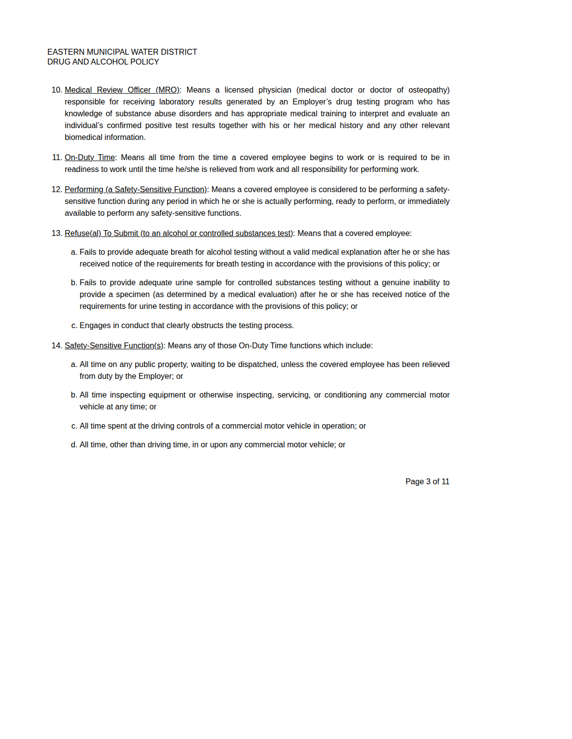EASTERN MUNICIPAL WATER DISTRICT
DRUG AND ALCOHOL POLICY
Medical Review Officer (MRO): Means a licensed physician (medical doctor or doctor of osteopathy) responsible for receiving laboratory results generated by an Employer’s drug testing program who has knowledge of substance abuse disorders and has appropriate medical training to interpret and evaluate an individual’s confirmed positive test results together with his or her medical history and any other relevant biomedical information.
On-Duty Time: Means all time from the time a covered employee begins to work or is required to be in readiness to work until the time he/she is relieved from work and all responsibility for performing work.
Performing (a Safety-Sensitive Function): Means a covered employee is considered to be performing a safety-sensitive function during any period in which he or she is actually performing, ready to perform, or immediately available to perform any safety-sensitive functions.
Refuse(al) To Submit (to an alcohol or controlled substances test): Means that a covered employee:
Fails to provide adequate breath for alcohol testing without a valid medical explanation after he or she has received notice of the requirements for breath testing in accordance with the provisions of this policy; or
Fails to provide adequate urine sample for controlled substances testing without a genuine inability to provide a specimen (as determined by a medical evaluation) after he or she has received notice of the requirements for urine testing in accordance with the provisions of this policy; or
Engages in conduct that clearly obstructs the testing process.
Safety-Sensitive Function(s): Means any of those On-Duty Time functions which include:
All time on any public property, waiting to be dispatched, unless the covered employee has been relieved from duty by the Employer; or
All time inspecting equipment or otherwise inspecting, servicing, or conditioning any commercial motor vehicle at any time; or
All time spent at the driving controls of a commercial motor vehicle in operation; or
All time, other than driving time, in or upon any commercial motor vehicle; or
Page 3 of 11